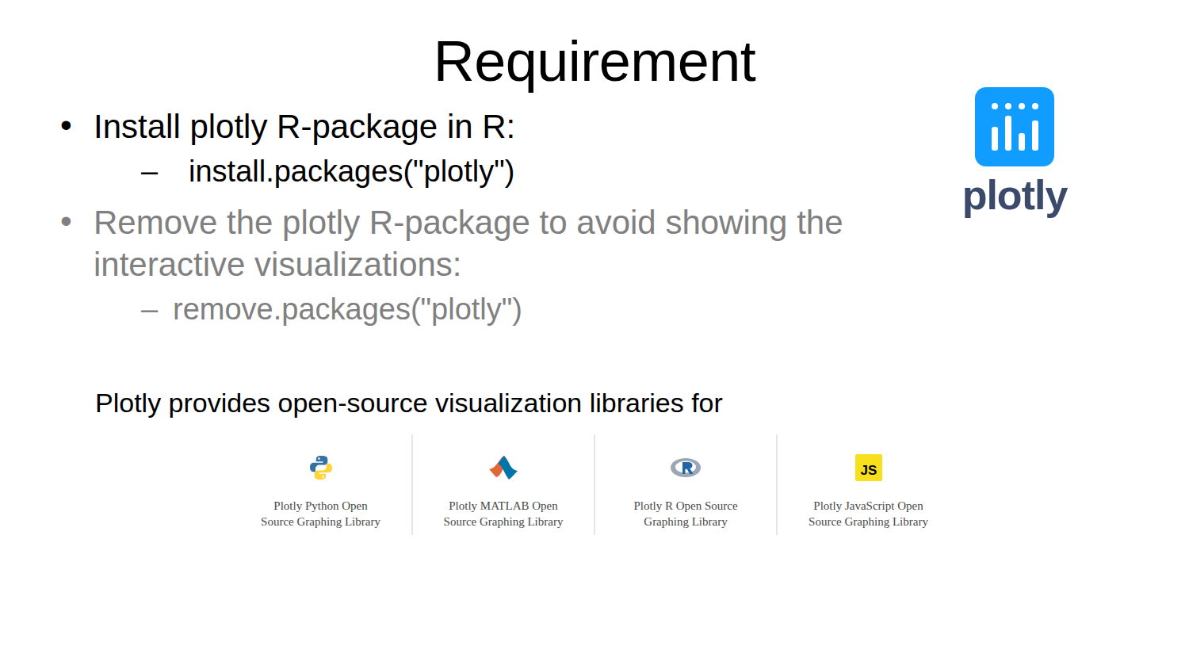Requirement
plotly
Install plotly R-package in R:
install.packages("plotly")
Remove the plotly R-package to avoid showing the interactive visualizations:
remove.packages("plotly")
Plotly provides open-source visualization libraries for
Plotly Python Open
Source Graphing Library
Plotly MATLAB Open
Source Graphing Library
Plotly R Open Source
Graphing Library
JS
Plotly JavaScript Open
Source Graphing Library